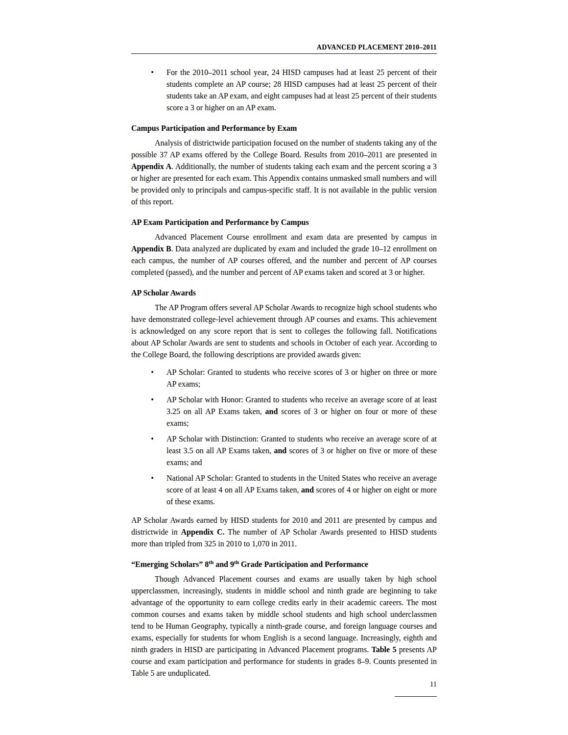ADVANCED PLACEMENT 2010–2011
For the 2010–2011 school year, 24 HISD campuses had at least 25 percent of their students complete an AP course; 28 HISD campuses had at least 25 percent of their students take an AP exam, and eight campuses had at least 25 percent of their students score a 3 or higher on an AP exam.
Campus Participation and Performance by Exam
Analysis of districtwide participation focused on the number of students taking any of the possible 37 AP exams offered by the College Board. Results from 2010–2011 are presented in Appendix A. Additionally, the number of students taking each exam and the percent scoring a 3 or higher are presented for each exam. This Appendix contains unmasked small numbers and will be provided only to principals and campus-specific staff. It is not available in the public version of this report.
AP Exam Participation and Performance by Campus
Advanced Placement Course enrollment and exam data are presented by campus in Appendix B. Data analyzed are duplicated by exam and included the grade 10–12 enrollment on each campus, the number of AP courses offered, and the number and percent of AP courses completed (passed), and the number and percent of AP exams taken and scored at 3 or higher.
AP Scholar Awards
The AP Program offers several AP Scholar Awards to recognize high school students who have demonstrated college-level achievement through AP courses and exams. This achievement is acknowledged on any score report that is sent to colleges the following fall. Notifications about AP Scholar Awards are sent to students and schools in October of each year. According to the College Board, the following descriptions are provided awards given:
AP Scholar: Granted to students who receive scores of 3 or higher on three or more AP exams;
AP Scholar with Honor: Granted to students who receive an average score of at least 3.25 on all AP Exams taken, and scores of 3 or higher on four or more of these exams;
AP Scholar with Distinction: Granted to students who receive an average score of at least 3.5 on all AP Exams taken, and scores of 3 or higher on five or more of these exams; and
National AP Scholar: Granted to students in the United States who receive an average score of at least 4 on all AP Exams taken, and scores of 4 or higher on eight or more of these exams.
AP Scholar Awards earned by HISD students for 2010 and 2011 are presented by campus and districtwide in Appendix C. The number of AP Scholar Awards presented to HISD students more than tripled from 325 in 2010 to 1,070 in 2011.
“Emerging Scholars” 8th and 9th Grade Participation and Performance
Though Advanced Placement courses and exams are usually taken by high school upperclassmen, increasingly, students in middle school and ninth grade are beginning to take advantage of the opportunity to earn college credits early in their academic careers. The most common courses and exams taken by middle school students and high school underclassmen tend to be Human Geography, typically a ninth-grade course, and foreign language courses and exams, especially for students for whom English is a second language. Increasingly, eighth and ninth graders in HISD are participating in Advanced Placement programs. Table 5 presents AP course and exam participation and performance for students in grades 8–9. Counts presented in Table 5 are unduplicated.
11